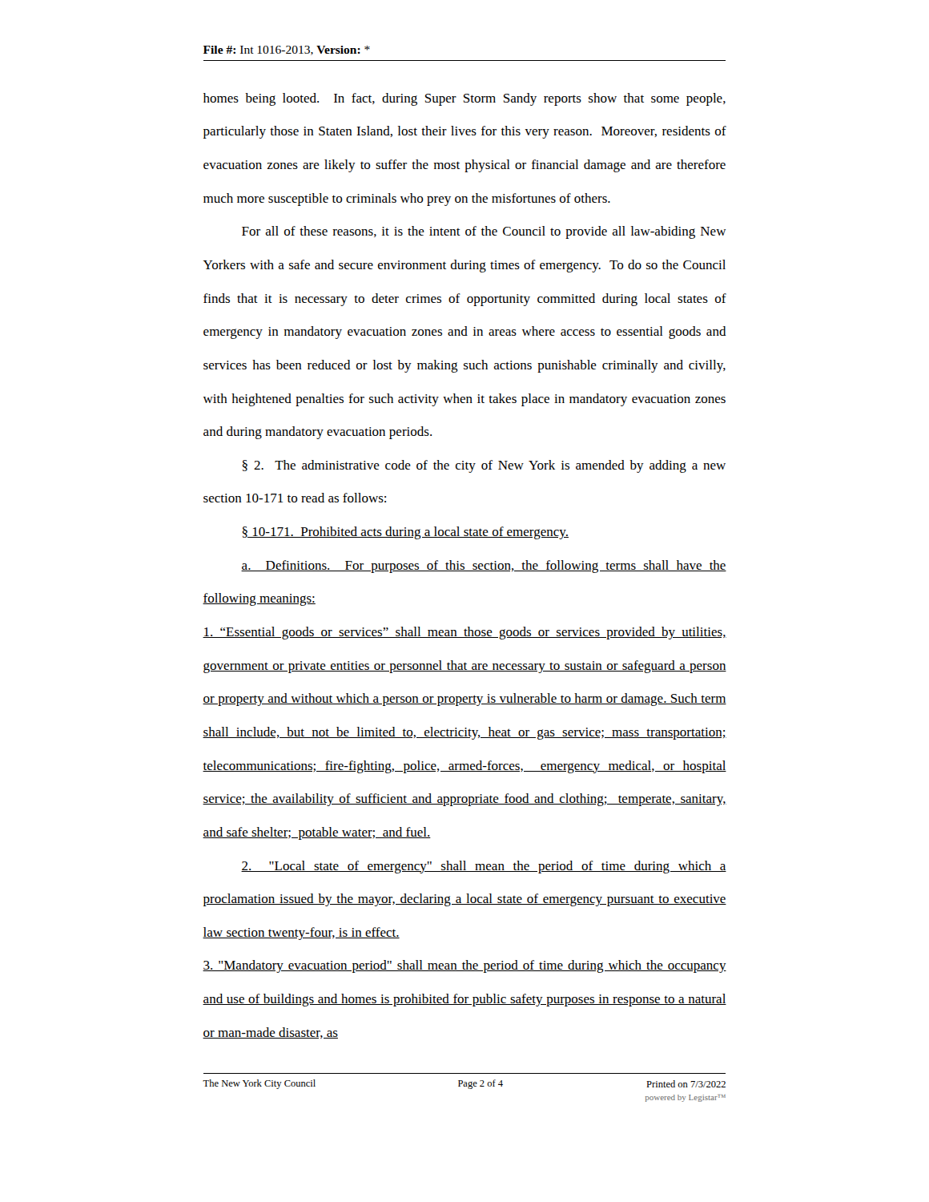File #: Int 1016-2013, Version: *
homes being looted. In fact, during Super Storm Sandy reports show that some people, particularly those in Staten Island, lost their lives for this very reason. Moreover, residents of evacuation zones are likely to suffer the most physical or financial damage and are therefore much more susceptible to criminals who prey on the misfortunes of others.
For all of these reasons, it is the intent of the Council to provide all law-abiding New Yorkers with a safe and secure environment during times of emergency. To do so the Council finds that it is necessary to deter crimes of opportunity committed during local states of emergency in mandatory evacuation zones and in areas where access to essential goods and services has been reduced or lost by making such actions punishable criminally and civilly, with heightened penalties for such activity when it takes place in mandatory evacuation zones and during mandatory evacuation periods.
§ 2. The administrative code of the city of New York is amended by adding a new section 10-171 to read as follows:
§ 10-171. Prohibited acts during a local state of emergency.
a. Definitions. For purposes of this section, the following terms shall have the following meanings:
1. “Essential goods or services” shall mean those goods or services provided by utilities, government or private entities or personnel that are necessary to sustain or safeguard a person or property and without which a person or property is vulnerable to harm or damage. Such term shall include, but not be limited to, electricity, heat or gas service; mass transportation; telecommunications; fire-fighting, police, armed-forces, emergency medical, or hospital service; the availability of sufficient and appropriate food and clothing; temperate, sanitary, and safe shelter; potable water; and fuel.
2. "Local state of emergency" shall mean the period of time during which a proclamation issued by the mayor, declaring a local state of emergency pursuant to executive law section twenty-four, is in effect.
3. "Mandatory evacuation period" shall mean the period of time during which the occupancy and use of buildings and homes is prohibited for public safety purposes in response to a natural or man-made disaster, as
The New York City Council
Page 2 of 4
Printed on 7/3/2022
powered by Legistar™